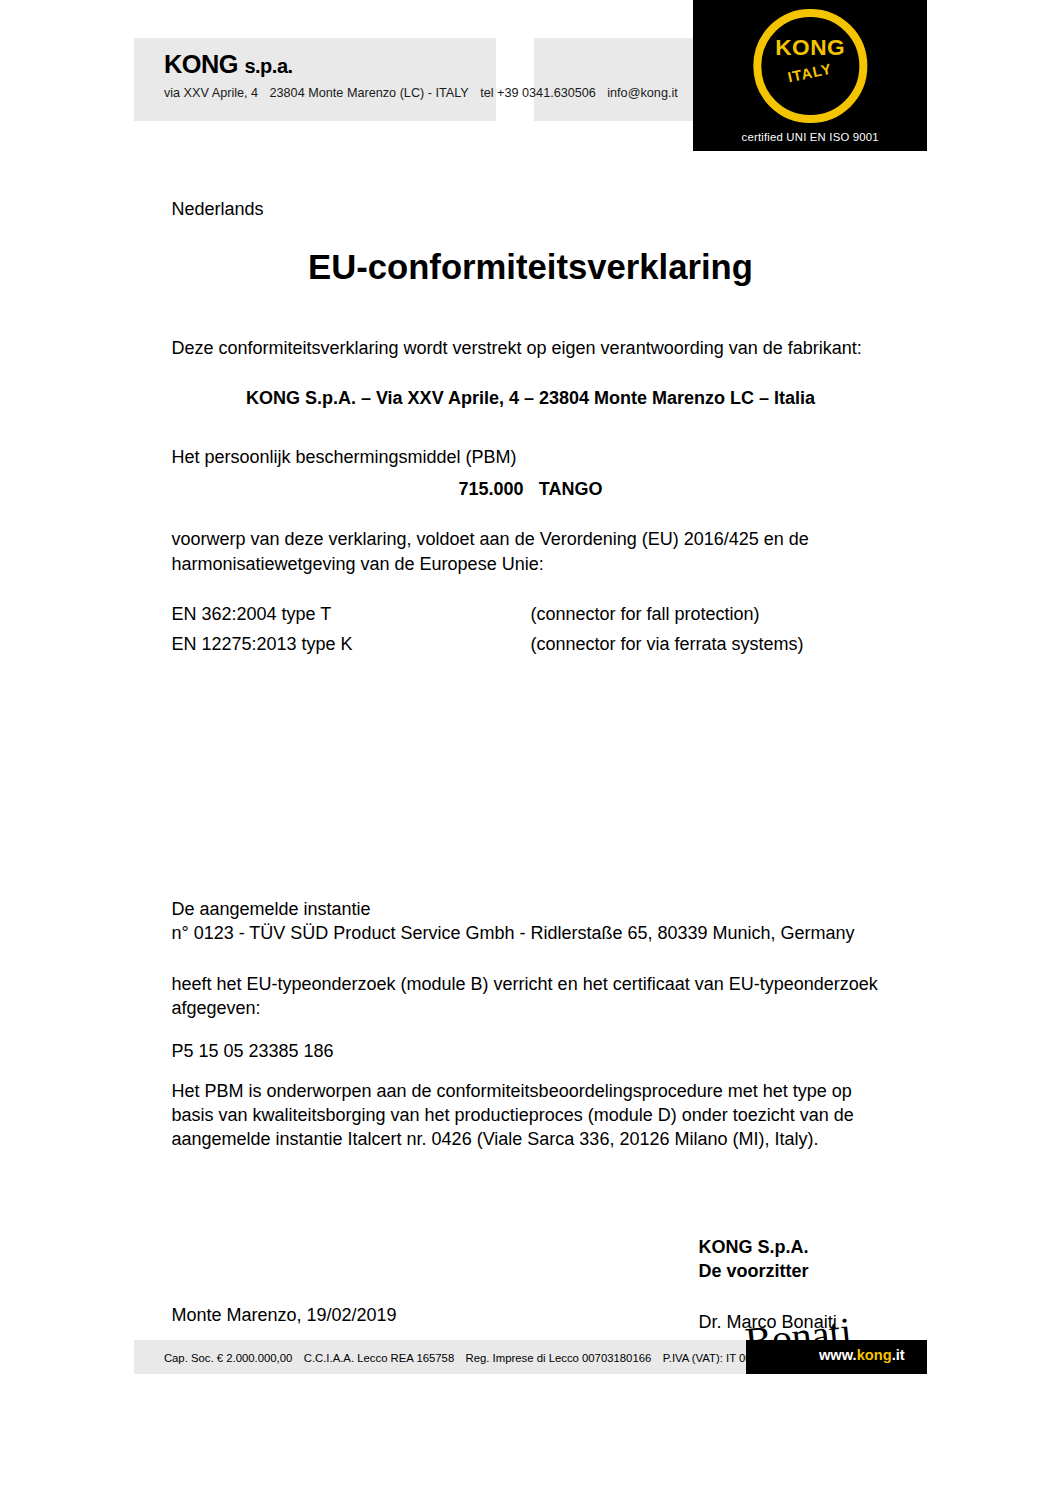KONG s.p.a.
via XXV Aprile, 4 23804 Monte Marenzo (LC) - ITALY tel +39 0341.630506 info@kong.it
KONG
ITALY
certified UNI EN ISO 9001
Nederlands
EU-conformiteitsverklaring
Deze conformiteitsverklaring wordt verstrekt op eigen verantwoording van de fabrikant:
KONG S.p.A. – Via XXV Aprile, 4 – 23804 Monte Marenzo LC – Italia
Het persoonlijk beschermingsmiddel (PBM)
715.000 TANGO
voorwerp van deze verklaring, voldoet aan de Verordening (EU) 2016/425 en de harmonisatiewetgeving van de Europese Unie:
| EN 362:2004 type T | (connector for fall protection) |
| EN 12275:2013 type K | (connector for via ferrata systems) |
De aangemelde instantie
n° 0123 - TÜV SÜD Product Service Gmbh - Ridlerstaße 65, 80339 Munich, Germany
heeft het EU-typeonderzoek (module B) verricht en het certificaat van EU-typeonderzoek afgegeven:
P5 15 05 23385 186
Het PBM is onderworpen aan de conformiteitsbeoordelingsprocedure met het type op basis van kwaliteitsborging van het productieproces (module D) onder toezicht van de aangemelde instantie Italcert nr. 0426 (Viale Sarca 336, 20126 Milano (MI), Italy).
KONG S.p.A.
De voorzitter
Dr. Marco Bonaiti
Bonati
Monte Marenzo, 19/02/2019
Cap. Soc. € 2.000.000,00 C.C.I.A.A. Lecco REA 165758 Reg. Imprese di Lecco 00703180166 P.IVA (VAT): IT 00703180166
www.kong.it